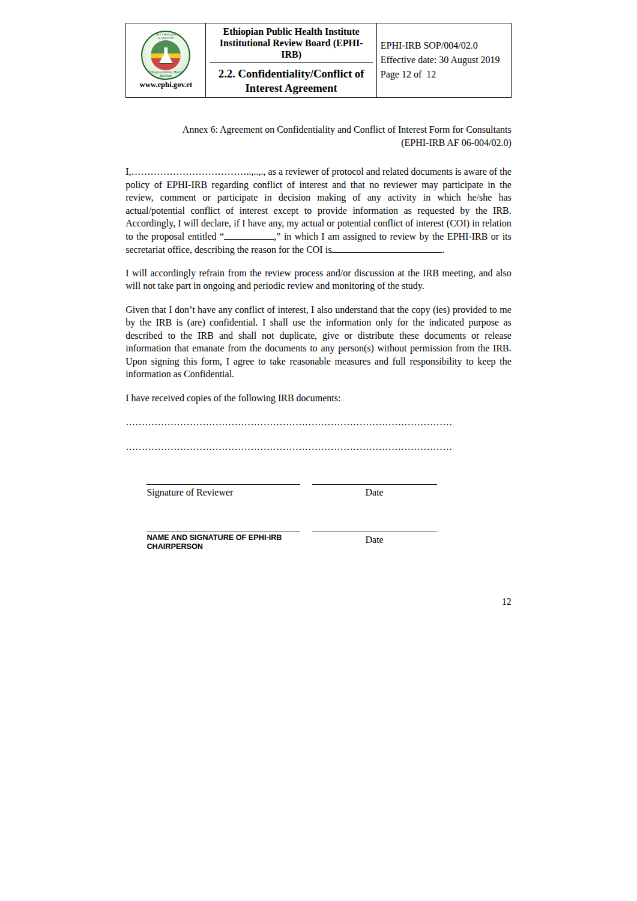| የኢትዮጵያ የሕብረተሰብ ጤና ኢንስቲትዩት Ethiopian Public Health Institute www.ephi.gov.et | Ethiopian Public Health Institute Institutional Review Board (EPHI-IRB) 2.2. Confidentiality/Conflict of Interest Agreement | EPHI-IRB SOP/004/02.0 Effective date: 30 August 2019 Page 12 of 12 |
Annex 6: Agreement on Confidentiality and Conflict of Interest Form for Consultants (EPHI-IRB AF 06-004/02.0)
I,………………………………..,..,., as a reviewer of protocol and related documents is aware of the policy of EPHI-IRB regarding conflict of interest and that no reviewer may participate in the review, comment or participate in decision making of any activity in which he/she has actual/potential conflict of interest except to provide information as requested by the IRB. Accordingly, I will declare, if I have any, my actual or potential conflict of interest (COI) in relation to the proposal entitled “ ,” in which I am assigned to review by the EPHI-IRB or its secretariat office, describing the reason for the COI is .
I will accordingly refrain from the review process and/or discussion at the IRB meeting, and also will not take part in ongoing and periodic review and monitoring of the study.
Given that I don’t have any conflict of interest, I also understand that the copy (ies) provided to me by the IRB is (are) confidential. I shall use the information only for the indicated purpose as described to the IRB and shall not duplicate, give or distribute these documents or release information that emanate from the documents to any person(s) without permission from the IRB. Upon signing this form, I agree to take reasonable measures and full responsibility to keep the information as Confidential.
I have received copies of the following IRB documents:
…………………………………………………………………………………………
…………………………………………………………………………………………
| Signature of Reviewer | Date |
| NAME AND SIGNATURE OF EPHI-IRB CHAIRPERSON | Date |
12